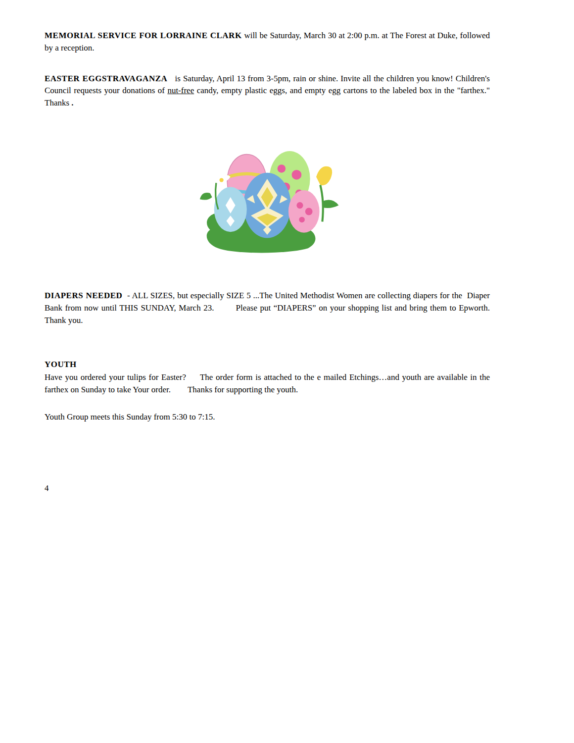MEMORIAL SERVICE FOR LORRAINE CLARK will be Saturday, March 30 at 2:00 p.m. at The Forest at Duke, followed by a reception.
EASTER EGGSTRAVAGANZA is Saturday, April 13 from 3-5pm, rain or shine. Invite all the children you know! Children's Council requests your donations of nut-free candy, empty plastic eggs, and empty egg cartons to the labeled box in the "farthex." Thanks .
DIAPERS NEEDED - ALL SIZES, but especially SIZE 5 ...The United Methodist Women are collecting diapers for the Diaper Bank from now until THIS SUNDAY, March 23. Please put “DIAPERS” on your shopping list and bring them to Epworth. Thank you.
YOUTH
Have you ordered your tulips for Easter? The order form is attached to the e mailed Etchings…and youth are available in the farthex on Sunday to take Your order. Thanks for supporting the youth.
Youth Group meets this Sunday from 5:30 to 7:15.
4